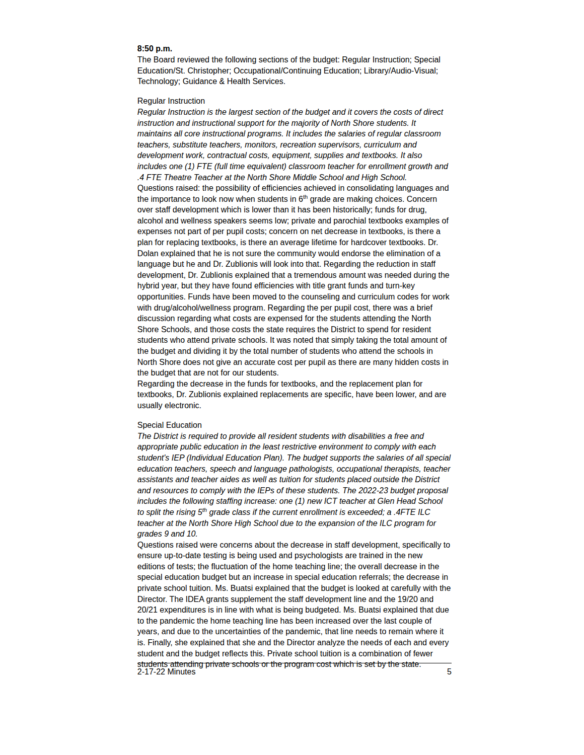8:50 p.m.
The Board reviewed the following sections of the budget: Regular Instruction; Special Education/St. Christopher; Occupational/Continuing Education; Library/Audio-Visual; Technology; Guidance & Health Services.
Regular Instruction
Regular Instruction is the largest section of the budget and it covers the costs of direct instruction and instructional support for the majority of North Shore students. It maintains all core instructional programs. It includes the salaries of regular classroom teachers, substitute teachers, monitors, recreation supervisors, curriculum and development work, contractual costs, equipment, supplies and textbooks. It also includes one (1) FTE (full time equivalent) classroom teacher for enrollment growth and .4 FTE Theatre Teacher at the North Shore Middle School and High School.
Questions raised: the possibility of efficiencies achieved in consolidating languages and the importance to look now when students in 6th grade are making choices. Concern over staff development which is lower than it has been historically; funds for drug, alcohol and wellness speakers seems low; private and parochial textbooks examples of expenses not part of per pupil costs; concern on net decrease in textbooks, is there a plan for replacing textbooks, is there an average lifetime for hardcover textbooks. Dr. Dolan explained that he is not sure the community would endorse the elimination of a language but he and Dr. Zublionis will look into that. Regarding the reduction in staff development, Dr. Zublionis explained that a tremendous amount was needed during the hybrid year, but they have found efficiencies with title grant funds and turn-key opportunities. Funds have been moved to the counseling and curriculum codes for work with drug/alcohol/wellness program. Regarding the per pupil cost, there was a brief discussion regarding what costs are expensed for the students attending the North Shore Schools, and those costs the state requires the District to spend for resident students who attend private schools. It was noted that simply taking the total amount of the budget and dividing it by the total number of students who attend the schools in North Shore does not give an accurate cost per pupil as there are many hidden costs in the budget that are not for our students.
Regarding the decrease in the funds for textbooks, and the replacement plan for textbooks, Dr. Zublionis explained replacements are specific, have been lower, and are usually electronic.
Special Education
The District is required to provide all resident students with disabilities a free and appropriate public education in the least restrictive environment to comply with each student's IEP (Individual Education Plan). The budget supports the salaries of all special education teachers, speech and language pathologists, occupational therapists, teacher assistants and teacher aides as well as tuition for students placed outside the District and resources to comply with the IEPs of these students. The 2022-23 budget proposal includes the following staffing increase: one (1) new ICT teacher at Glen Head School to split the rising 5th grade class if the current enrollment is exceeded; a .4FTE ILC teacher at the North Shore High School due to the expansion of the ILC program for grades 9 and 10.
Questions raised were concerns about the decrease in staff development, specifically to ensure up-to-date testing is being used and psychologists are trained in the new editions of tests; the fluctuation of the home teaching line; the overall decrease in the special education budget but an increase in special education referrals; the decrease in private school tuition. Ms. Buatsi explained that the budget is looked at carefully with the Director. The IDEA grants supplement the staff development line and the 19/20 and 20/21 expenditures is in line with what is being budgeted. Ms. Buatsi explained that due to the pandemic the home teaching line has been increased over the last couple of years, and due to the uncertainties of the pandemic, that line needs to remain where it is. Finally, she explained that she and the Director analyze the needs of each and every student and the budget reflects this. Private school tuition is a combination of fewer students attending private schools or the program cost which is set by the state.
2-17-22 Minutes 5